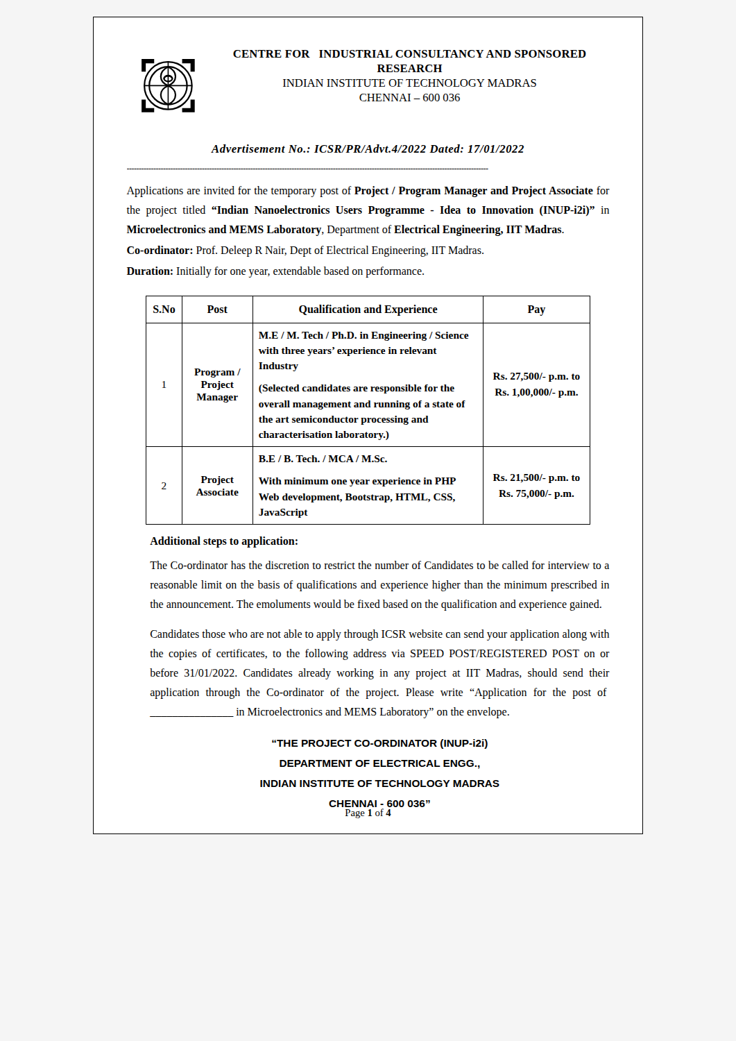CENTRE FOR INDUSTRIAL CONSULTANCY AND SPONSORED RESEARCH
INDIAN INSTITUTE OF TECHNOLOGY MADRAS
CHENNAI – 600 036
Advertisement No.: ICSR/PR/Advt.4/2022 Dated: 17/01/2022
-----------------------------------------------------------------------------------------------------------------------------------------------------
Applications are invited for the temporary post of Project / Program Manager and Project Associate for the project titled “Indian Nanoelectronics Users Programme - Idea to Innovation (INUP-i2i)” in Microelectronics and MEMS Laboratory, Department of Electrical Engineering, IIT Madras.
Co-ordinator: Prof. Deleep R Nair, Dept of Electrical Engineering, IIT Madras.
Duration: Initially for one year, extendable based on performance.
| S.No | Post | Qualification and Experience | Pay |
| --- | --- | --- | --- |
| 1 | Program / Project Manager | M.E / M. Tech / Ph.D. in Engineering / Science with three years’ experience in relevant Industry (Selected candidates are responsible for the overall management and running of a state of the art semiconductor processing and characterisation laboratory.) | Rs. 27,500/- p.m. to Rs. 1,00,000/- p.m. |
| 2 | Project Associate | B.E / B. Tech. / MCA / M.Sc. With minimum one year experience in PHP Web development, Bootstrap, HTML, CSS, JavaScript | Rs. 21,500/- p.m. to Rs. 75,000/- p.m. |
Additional steps to application:
The Co-ordinator has the discretion to restrict the number of Candidates to be called for interview to a reasonable limit on the basis of qualifications and experience higher than the minimum prescribed in the announcement. The emoluments would be fixed based on the qualification and experience gained.
Candidates those who are not able to apply through ICSR website can send your application along with the copies of certificates, to the following address via SPEED POST/REGISTERED POST on or before 31/01/2022. Candidates already working in any project at IIT Madras, should send their application through the Co-ordinator of the project. Please write “Application for the post of _______________ in Microelectronics and MEMS Laboratory” on the envelope.
“THE PROJECT CO-ORDINATOR (INUP-i2i)
DEPARTMENT OF ELECTRICAL ENGG.,
INDIAN INSTITUTE OF TECHNOLOGY MADRAS
CHENNAI - 600 036”
Page 1 of 4